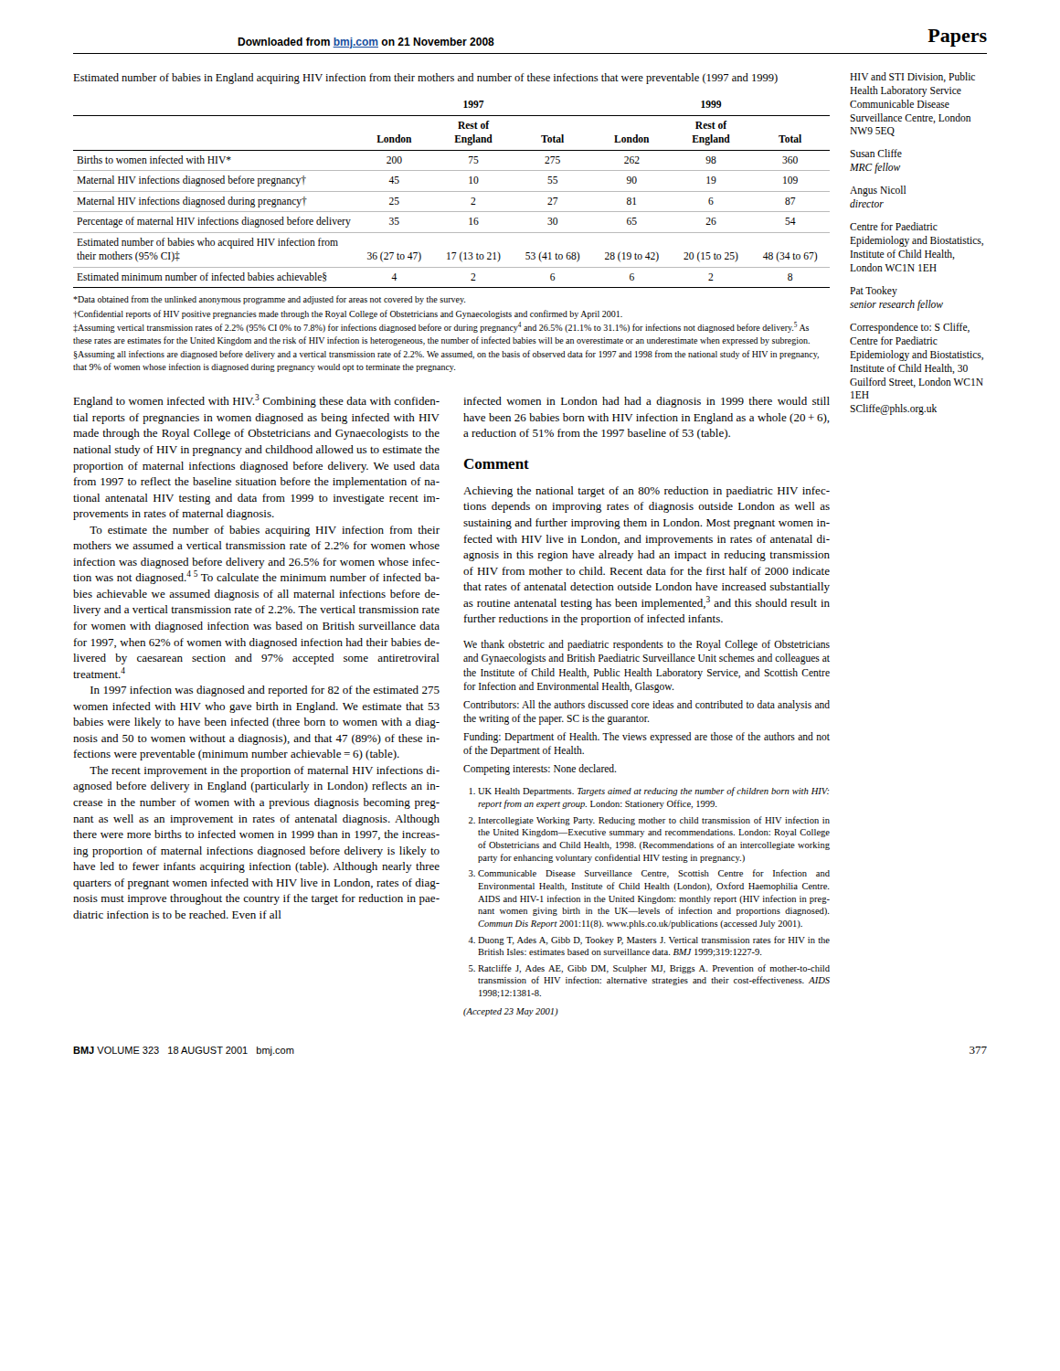Downloaded from bmj.com on 21 November 2008
Papers
Estimated number of babies in England acquiring HIV infection from their mothers and number of these infections that were preventable (1997 and 1999)
| | 1997 | 1999 |
| --- | --- | --- |
| | London | Rest of England | Total | London | Rest of England | Total |
| Births to women infected with HIV* | 200 | 75 | 275 | 262 | 98 | 360 |
| Maternal HIV infections diagnosed before pregnancy† | 45 | 10 | 55 | 90 | 19 | 109 |
| Maternal HIV infections diagnosed during pregnancy† | 25 | 2 | 27 | 81 | 6 | 87 |
| Percentage of maternal HIV infections diagnosed before delivery | 35 | 16 | 30 | 65 | 26 | 54 |
| Estimated number of babies who acquired HIV infection from their mothers (95% CI)‡ | 36 (27 to 47) | 17 (13 to 21) | 53 (41 to 68) | 28 (19 to 42) | 20 (15 to 25) | 48 (34 to 67) |
| Estimated minimum number of infected babies achievable§ | 4 | 2 | 6 | 6 | 2 | 8 |
*Data obtained from the unlinked anonymous programme and adjusted for areas not covered by the survey.
†Confidential reports of HIV positive pregnancies made through the Royal College of Obstetricians and Gynaecologists and confirmed by April 2001.
‡Assuming vertical transmission rates of 2.2% (95% CI 0% to 7.8%) for infections diagnosed before or during pregnancy4 and 26.5% (21.1% to 31.1%) for infections not diagnosed before delivery.5 As these rates are estimates for the United Kingdom and the risk of HIV infection is heterogeneous, the number of infected babies will be an overestimate or an underestimate when expressed by subregion.
§Assuming all infections are diagnosed before delivery and a vertical transmission rate of 2.2%. We assumed, on the basis of observed data for 1997 and 1998 from the national study of HIV in pregnancy, that 9% of women whose infection is diagnosed during pregnancy would opt to terminate the pregnancy.
England to women infected with HIV.3 Combining these data with confidential reports of pregnancies in women diagnosed as being infected with HIV made through the Royal College of Obstetricians and Gynaecologists to the national study of HIV in pregnancy and childhood allowed us to estimate the proportion of maternal infections diagnosed before delivery. We used data from 1997 to reflect the baseline situation before the implementation of national antenatal HIV testing and data from 1999 to investigate recent improvements in rates of maternal diagnosis.
To estimate the number of babies acquiring HIV infection from their mothers we assumed a vertical transmission rate of 2.2% for women whose infection was diagnosed before delivery and 26.5% for women whose infection was not diagnosed.4 5 To calculate the minimum number of infected babies achievable we assumed diagnosis of all maternal infections before delivery and a vertical transmission rate of 2.2%. The vertical transmission rate for women with diagnosed infection was based on British surveillance data for 1997, when 62% of women with diagnosed infection had their babies delivered by caesarean section and 97% accepted some antiretroviral treatment.4
In 1997 infection was diagnosed and reported for 82 of the estimated 275 women infected with HIV who gave birth in England. We estimate that 53 babies were likely to have been infected (three born to women with a diagnosis and 50 to women without a diagnosis), and that 47 (89%) of these infections were preventable (minimum number achievable = 6) (table).
The recent improvement in the proportion of maternal HIV infections diagnosed before delivery in England (particularly in London) reflects an increase in the number of women with a previous diagnosis becoming pregnant as well as an improvement in rates of antenatal diagnosis. Although there were more births to infected women in 1999 than in 1997, the increasing proportion of maternal infections diagnosed before delivery is likely to have led to fewer infants acquiring infection (table). Although nearly three quarters of pregnant women infected with HIV live in London, rates of diagnosis must improve throughout the country if the target for reduction in paediatric infection is to be reached. Even if all
infected women in London had had a diagnosis in 1999 there would still have been 26 babies born with HIV infection in England as a whole (20 + 6), a reduction of 51% from the 1997 baseline of 53 (table).
Comment
Achieving the national target of an 80% reduction in paediatric HIV infections depends on improving rates of diagnosis outside London as well as sustaining and further improving them in London. Most pregnant women infected with HIV live in London, and improvements in rates of antenatal diagnosis in this region have already had an impact in reducing transmission of HIV from mother to child. Recent data for the first half of 2000 indicate that rates of antenatal detection outside London have increased substantially as routine antenatal testing has been implemented,3 and this should result in further reductions in the proportion of infected infants.
We thank obstetric and paediatric respondents to the Royal College of Obstetricians and Gynaecologists and British Paediatric Surveillance Unit schemes and colleagues at the Institute of Child Health, Public Health Laboratory Service, and Scottish Centre for Infection and Environmental Health, Glasgow.
Contributors: All the authors discussed core ideas and contributed to data analysis and the writing of the paper. SC is the guarantor.
Funding: Department of Health. The views expressed are those of the authors and not of the Department of Health.
Competing interests: None declared.
UK Health Departments. Targets aimed at reducing the number of children born with HIV: report from an expert group. London: Stationery Office, 1999.
Intercollegiate Working Party. Reducing mother to child transmission of HIV infection in the United Kingdom—Executive summary and recommendations. London: Royal College of Obstetricians and Child Health, 1998. (Recommendations of an intercollegiate working party for enhancing voluntary confidential HIV testing in pregnancy.)
Communicable Disease Surveillance Centre, Scottish Centre for Infection and Environmental Health, Institute of Child Health (London), Oxford Haemophilia Centre. AIDS and HIV-1 infection in the United Kingdom: monthly report (HIV infection in pregnant women giving birth in the UK—levels of infection and proportions diagnosed). Commun Dis Report 2001:11(8). www.phls.co.uk/publications (accessed July 2001).
Duong T, Ades A, Gibb D, Tookey P, Masters J. Vertical transmission rates for HIV in the British Isles: estimates based on surveillance data. BMJ 1999;319:1227-9.
Ratcliffe J, Ades AE, Gibb DM, Sculpher MJ, Briggs A. Prevention of mother-to-child transmission of HIV infection: alternative strategies and their cost-effectiveness. AIDS 1998;12:1381-8.
(Accepted 23 May 2001)
HIV and STI Division, Public Health Laboratory Service Communicable Disease Surveillance Centre, London NW9 5EQ
Susan Cliffe
MRC fellow
Angus Nicoll
director
Centre for Paediatric Epidemiology and Biostatistics, Institute of Child Health, London WC1N 1EH
Pat Tookey
senior research fellow
Correspondence to: S Cliffe, Centre for Paediatric Epidemiology and Biostatistics, Institute of Child Health, 30 Guilford Street, London WC1N 1EH
SCliffe@phls.org.uk
BMJ VOLUME 323 18 AUGUST 2001 bmj.com
377